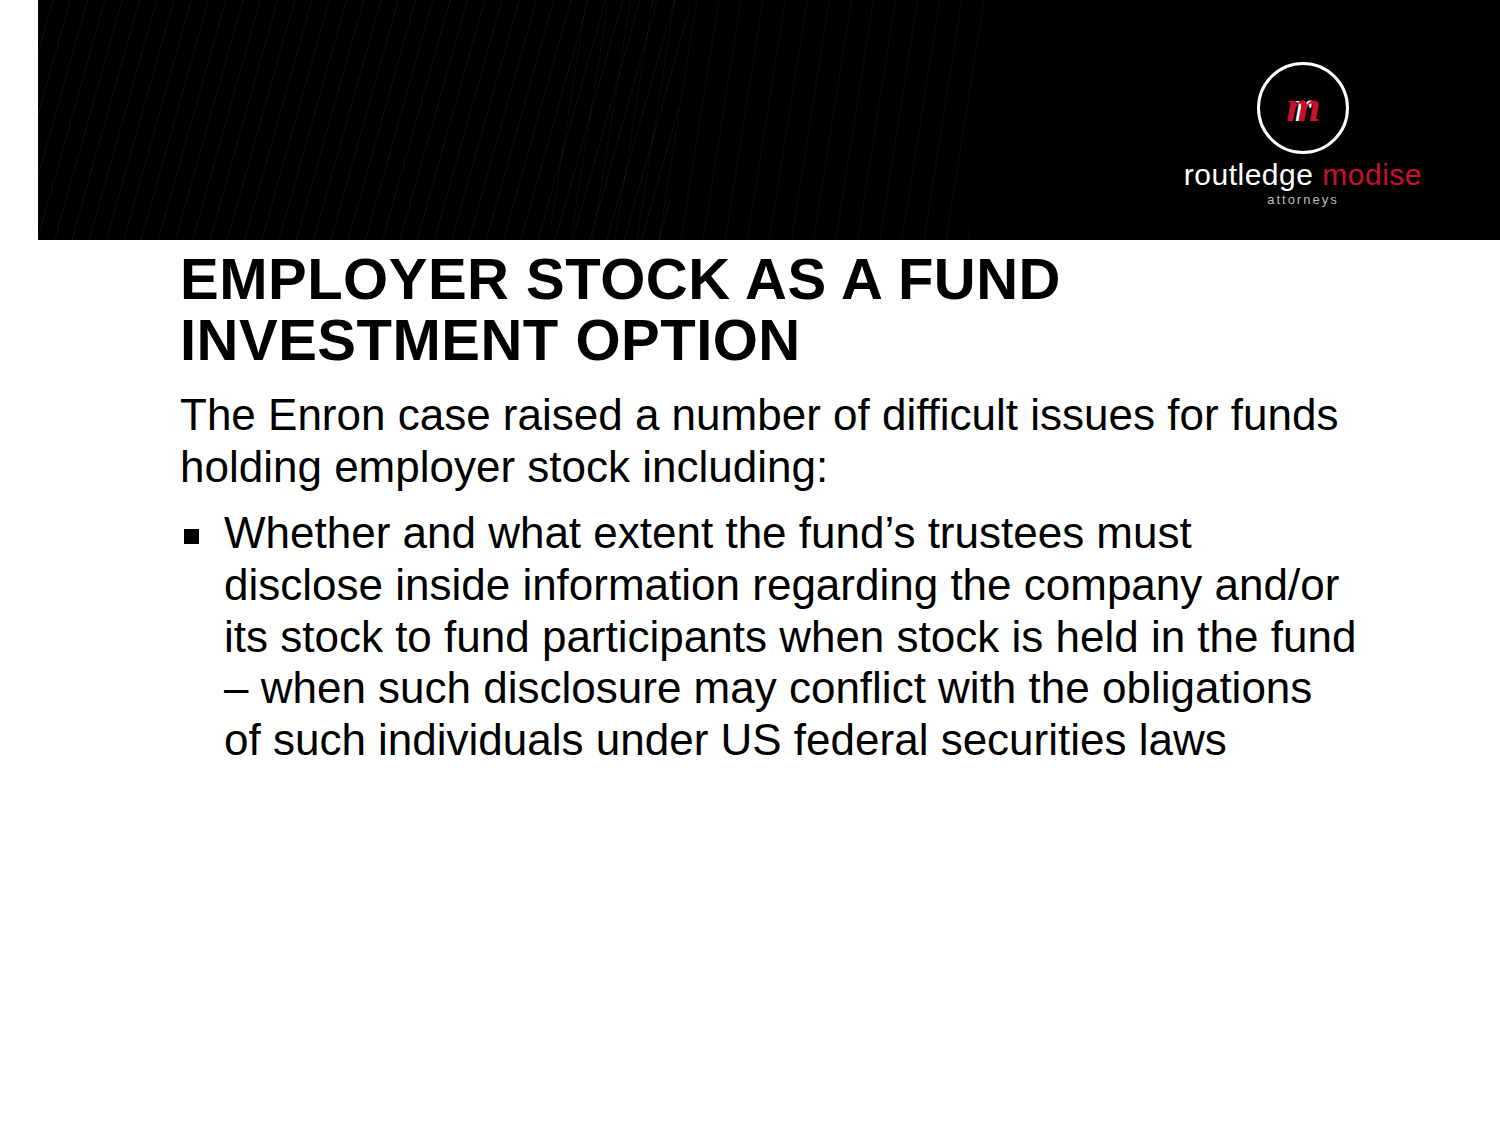rm
routledge modise
attorneys
EMPLOYER STOCK AS A FUND
INVESTMENT OPTION
The Enron case raised a number of difficult issues for funds holding employer stock including:
Whether and what extent the fund’s trustees must disclose inside information regarding the company and/or its stock to fund participants when stock is held in the fund – when such disclosure may conflict with the obligations of such individuals under US federal securities laws